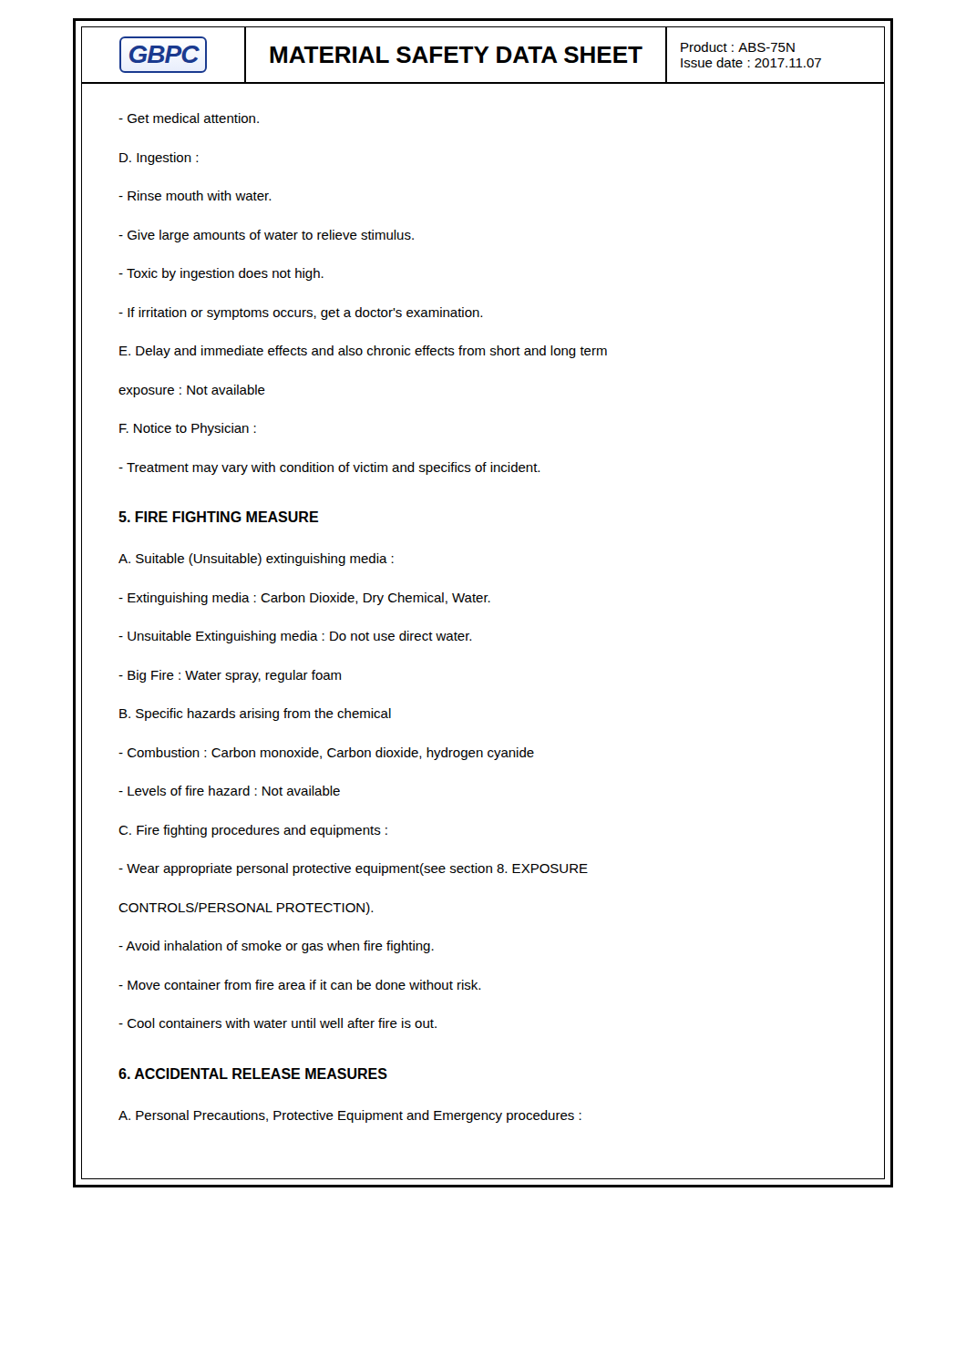GBPC
MATERIAL SAFETY DATA SHEET
Product : ABS-75N
Issue date : 2017.11.07
- Get medical attention.
D. Ingestion :
- Rinse mouth with water.
- Give large amounts of water to relieve stimulus.
- Toxic by ingestion does not high.
- If irritation or symptoms occurs, get a doctor's examination.
E. Delay and immediate effects and also chronic effects from short and long term
exposure : Not available
F. Notice to Physician :
- Treatment may vary with condition of victim and specifics of incident.
5. FIRE FIGHTING MEASURE
A. Suitable (Unsuitable) extinguishing media :
- Extinguishing media : Carbon Dioxide, Dry Chemical, Water.
- Unsuitable Extinguishing media : Do not use direct water.
- Big Fire : Water spray, regular foam
B. Specific hazards arising from the chemical
- Combustion : Carbon monoxide, Carbon dioxide, hydrogen cyanide
- Levels of fire hazard : Not available
C. Fire fighting procedures and equipments :
- Wear appropriate personal protective equipment(see section 8. EXPOSURE
CONTROLS/PERSONAL PROTECTION).
- Avoid inhalation of smoke or gas when fire fighting.
- Move container from fire area if it can be done without risk.
- Cool containers with water until well after fire is out.
6. ACCIDENTAL RELEASE MEASURES
A. Personal Precautions, Protective Equipment and Emergency procedures :